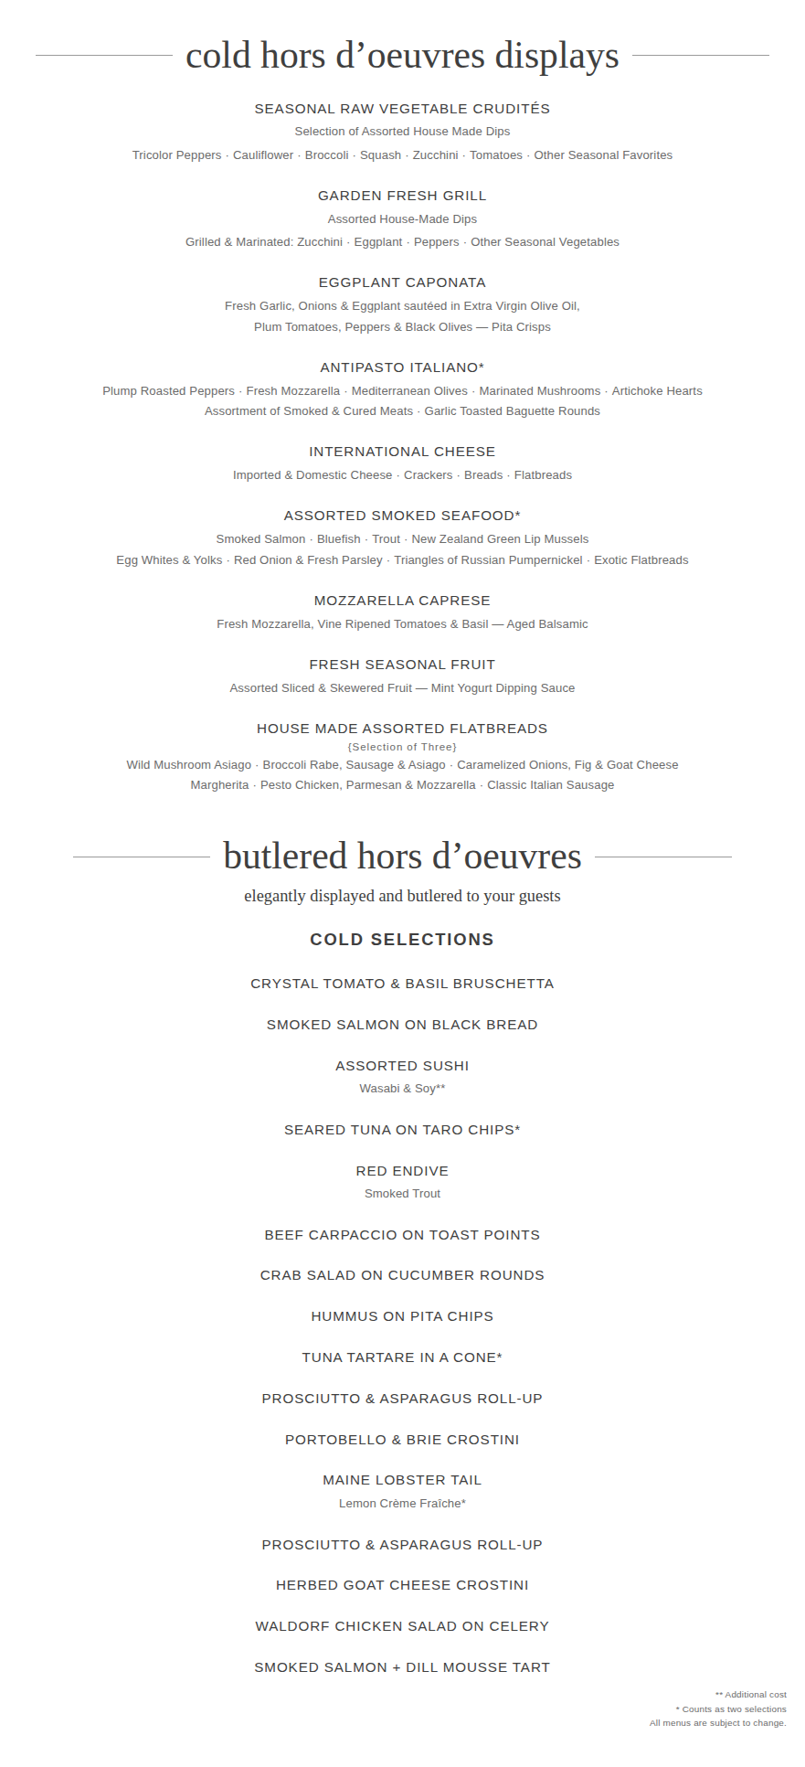cold hors d’oeuvres displays
Seasonal Raw Vegetable Crudités
Selection of Assorted House Made Dips
Tricolor Peppers·Cauliflower·Broccoli·Squash·Zucchini·Tomatoes·Other Seasonal Favorites
Garden Fresh Grill
Assorted House-Made Dips
Grilled & Marinated: Zucchini·Eggplant·Peppers·Other Seasonal Vegetables
Eggplant Caponata
Fresh Garlic, Onions & Eggplant sautéed in Extra Virgin Olive Oil,
Plum Tomatoes, Peppers & Black Olives — Pita Crisps
Antipasto Italiano*
Plump Roasted Peppers·Fresh Mozzarella·Mediterranean Olives·Marinated Mushrooms·Artichoke Hearts
Assortment of Smoked & Cured Meats·Garlic Toasted Baguette Rounds
International Cheese
Imported & Domestic Cheese·Crackers·Breads·Flatbreads
Assorted Smoked Seafood*
Smoked Salmon·Bluefish·Trout·New Zealand Green Lip Mussels
Egg Whites & Yolks·Red Onion & Fresh Parsley·Triangles of Russian Pumpernickel·Exotic Flatbreads
Mozzarella Caprese
Fresh Mozzarella, Vine Ripened Tomatoes & Basil — Aged Balsamic
Fresh Seasonal Fruit
Assorted Sliced & Skewered Fruit — Mint Yogurt Dipping Sauce
House Made Assorted Flatbreads
{Selection of Three}
Wild Mushroom Asiago·Broccoli Rabe, Sausage & Asiago·Caramelized Onions, Fig & Goat Cheese
Margherita·Pesto Chicken, Parmesan & Mozzarella·Classic Italian Sausage
butlered hors d’oeuvres
elegantly displayed and butlered to your guests
Cold Selections
Crystal Tomato & Basil Bruschetta
Smoked Salmon on Black Bread
Assorted Sushi
Wasabi & Soy**
Seared Tuna on Taro Chips*
Red Endive
Smoked Trout
Beef Carpaccio on Toast Points
Crab Salad on Cucumber Rounds
Hummus on Pita Chips
Tuna Tartare in a Cone*
Prosciutto & Asparagus Roll-Up
Portobello & Brie Crostini
Maine Lobster Tail
Lemon Crème Fraîche*
Prosciutto & Asparagus Roll-Up
Herbed Goat Cheese Crostini
Waldorf Chicken Salad on Celery
Smoked Salmon + Dill Mousse Tart
** Additional cost
* Counts as two selections
All menus are subject to change.